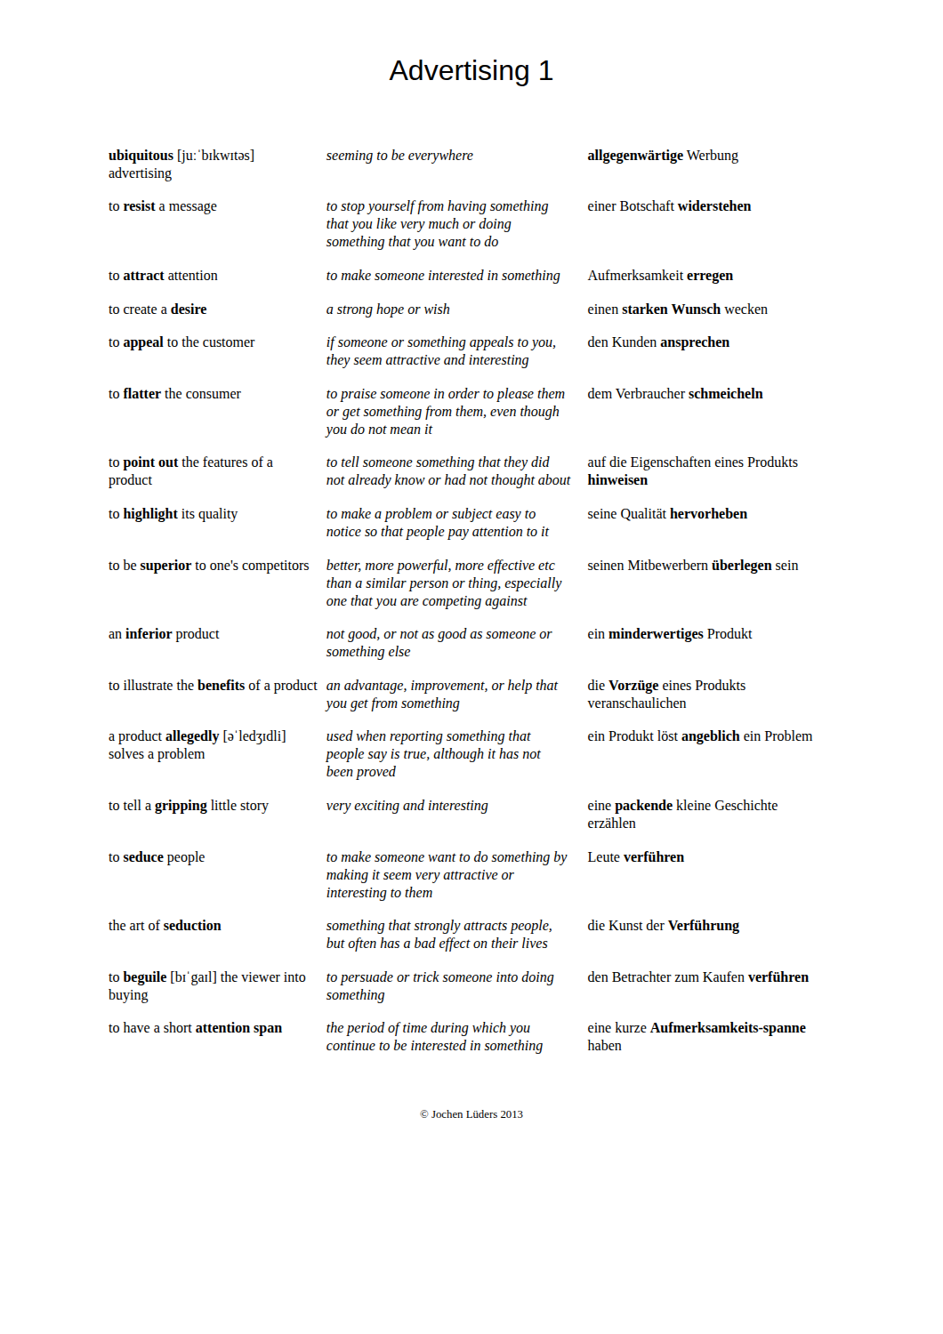Advertising 1
| ubiquitous [juːˈbɪkwɪtəs] advertising | seeming to be everywhere | allgegenwärtige Werbung |
| to resist a message | to stop yourself from having something that you like very much or doing something that you want to do | einer Botschaft widerstehen |
| to attract attention | to make someone interested in something | Aufmerksamkeit erregen |
| to create a desire | a strong hope or wish | einen starken Wunsch wecken |
| to appeal to the customer | if someone or something appeals to you, they seem attractive and interesting | den Kunden ansprechen |
| to flatter the consumer | to praise someone in order to please them or get something from them, even though you do not mean it | dem Verbraucher schmeicheln |
| to point out the features of a product | to tell someone something that they did not already know or had not thought about | auf die Eigenschaften eines Produkts hinweisen |
| to highlight its quality | to make a problem or subject easy to notice so that people pay attention to it | seine Qualität hervorheben |
| to be superior to one's competitors | better, more powerful, more effective etc than a similar person or thing, especially one that you are competing against | seinen Mitbewerbern überlegen sein |
| an inferior product | not good, or not as good as someone or something else | ein minderwertiges Produkt |
| to illustrate the benefits of a product | an advantage, improvement, or help that you get from something | die Vorzüge eines Produkts veranschaulichen |
| a product allegedly [əˈledʒɪdli] solves a problem | used when reporting something that people say is true, although it has not been proved | ein Produkt löst angeblich ein Problem |
| to tell a gripping little story | very exciting and interesting | eine packende kleine Geschichte erzählen |
| to seduce people | to make someone want to do something by making it seem very attractive or interesting to them | Leute verführen |
| the art of seduction | something that strongly attracts people, but often has a bad effect on their lives | die Kunst der Verführung |
| to beguile [bɪˈgaɪl] the viewer into buying | to persuade or trick someone into doing something | den Betrachter zum Kaufen verführen |
| to have a short attention span | the period of time during which you continue to be interested in something | eine kurze Aufmerksamkeits-spanne haben |
© Jochen Lüders 2013